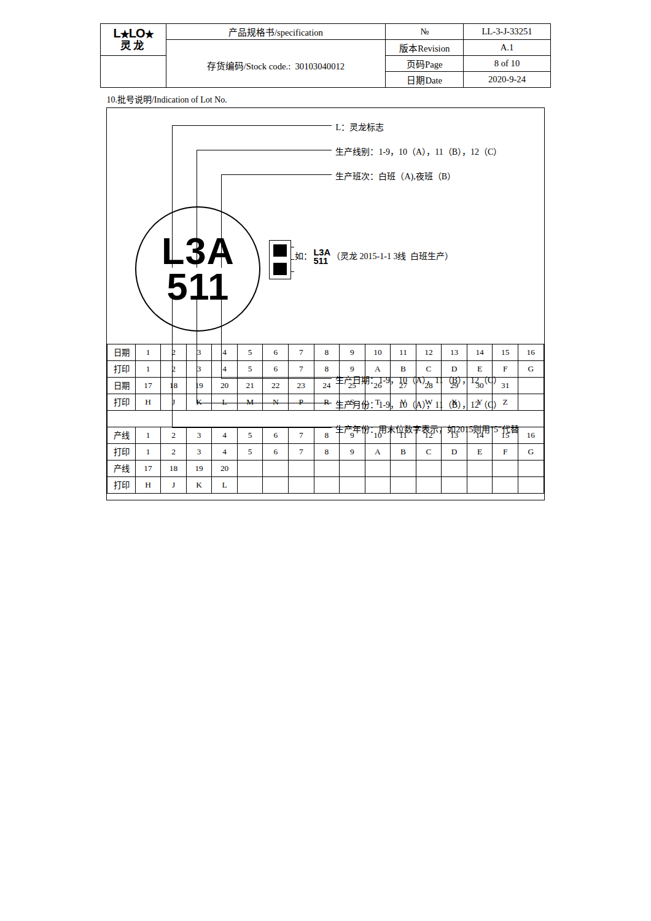| L ★ LO ★ 灵龙 | 产品规格书/specification | № | LL-3-J-33251 |
| 存货编码/Stock code.: 30103040012 | 版本Revision | A.1 |
| | 页码Page | 8 of 10 |
| 日期Date | 2020-9-24 |
10.批号说明/Indication of Lot No.
L3A
511
L: 灵龙标志 (from left-most, x=100)
L：灵龙标志
生产线别：1-9，10（A），11（B），12（C）
生产班次：白班（A),夜班（B）
如：L3A
511（灵龙 2015-1-1 3线 白班生产）
生产日期：1-9，10（A），11（B），12（C）
生产月份：1-9，10（A），11（B），12（C）
生产年份：用末位数字表示，如2015则用"5"代替
| 日期 | 1 | 2 | 3 | 4 | 5 | 6 | 7 | 8 | 9 | 10 | 11 | 12 | 13 | 14 | 15 | 16 |
| 打印 | 1 | 2 | 3 | 4 | 5 | 6 | 7 | 8 | 9 | A | B | C | D | E | F | G |
| 日期 | 17 | 18 | 19 | 20 | 21 | 22 | 23 | 24 | 25 | 26 | 27 | 28 | 29 | 30 | 31 | |
| 打印 | H | J | K | L | M | N | P | R | S | T | V | W | X | Y | Z | |
| 产线 | 1 | 2 | 3 | 4 | 5 | 6 | 7 | 8 | 9 | 10 | 11 | 12 | 13 | 14 | 15 | 16 |
| 打印 | 1 | 2 | 3 | 4 | 5 | 6 | 7 | 8 | 9 | A | B | C | D | E | F | G |
| 产线 | 17 | 18 | 19 | 20 | | | | | | | | | | | | |
| 打印 | H | J | K | L | | | | | | | | | | | | |